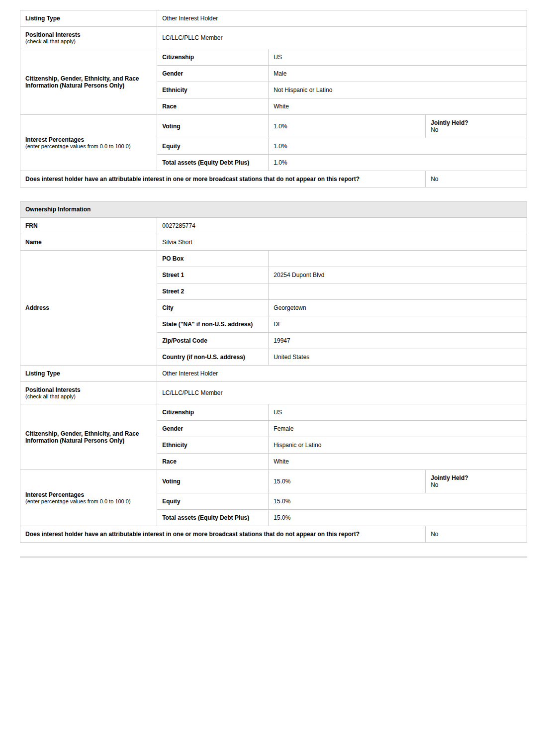| Listing Type | Other Interest Holder |
| Positional Interests (check all that apply) | LC/LLC/PLLC Member |
| Citizenship, Gender, Ethnicity, and Race Information (Natural Persons Only) | Citizenship | US |
| Gender | Male |
| Ethnicity | Not Hispanic or Latino |
| Race | White |
| Interest Percentages (enter percentage values from 0.0 to 100.0) | Voting | 1.0% | Jointly Held? No |
| Equity | 1.0% |
| Total assets (Equity Debt Plus) | 1.0% |
| Does interest holder have an attributable interest in one or more broadcast stations that do not appear on this report? | No |
Ownership Information
| FRN | 0027285774 |
| Name | Silvia Short |
| Address | PO Box | |
| Street 1 | 20254 Dupont Blvd |
| Street 2 | |
| City | Georgetown |
| State ("NA" if non-U.S. address) | DE |
| Zip/Postal Code | 19947 |
| Country (if non-U.S. address) | United States |
| Listing Type | Other Interest Holder |
| Positional Interests (check all that apply) | LC/LLC/PLLC Member |
| Citizenship, Gender, Ethnicity, and Race Information (Natural Persons Only) | Citizenship | US |
| Gender | Female |
| Ethnicity | Hispanic or Latino |
| Race | White |
| Interest Percentages (enter percentage values from 0.0 to 100.0) | Voting | 15.0% | Jointly Held? No |
| Equity | 15.0% |
| Total assets (Equity Debt Plus) | 15.0% |
| Does interest holder have an attributable interest in one or more broadcast stations that do not appear on this report? | No |